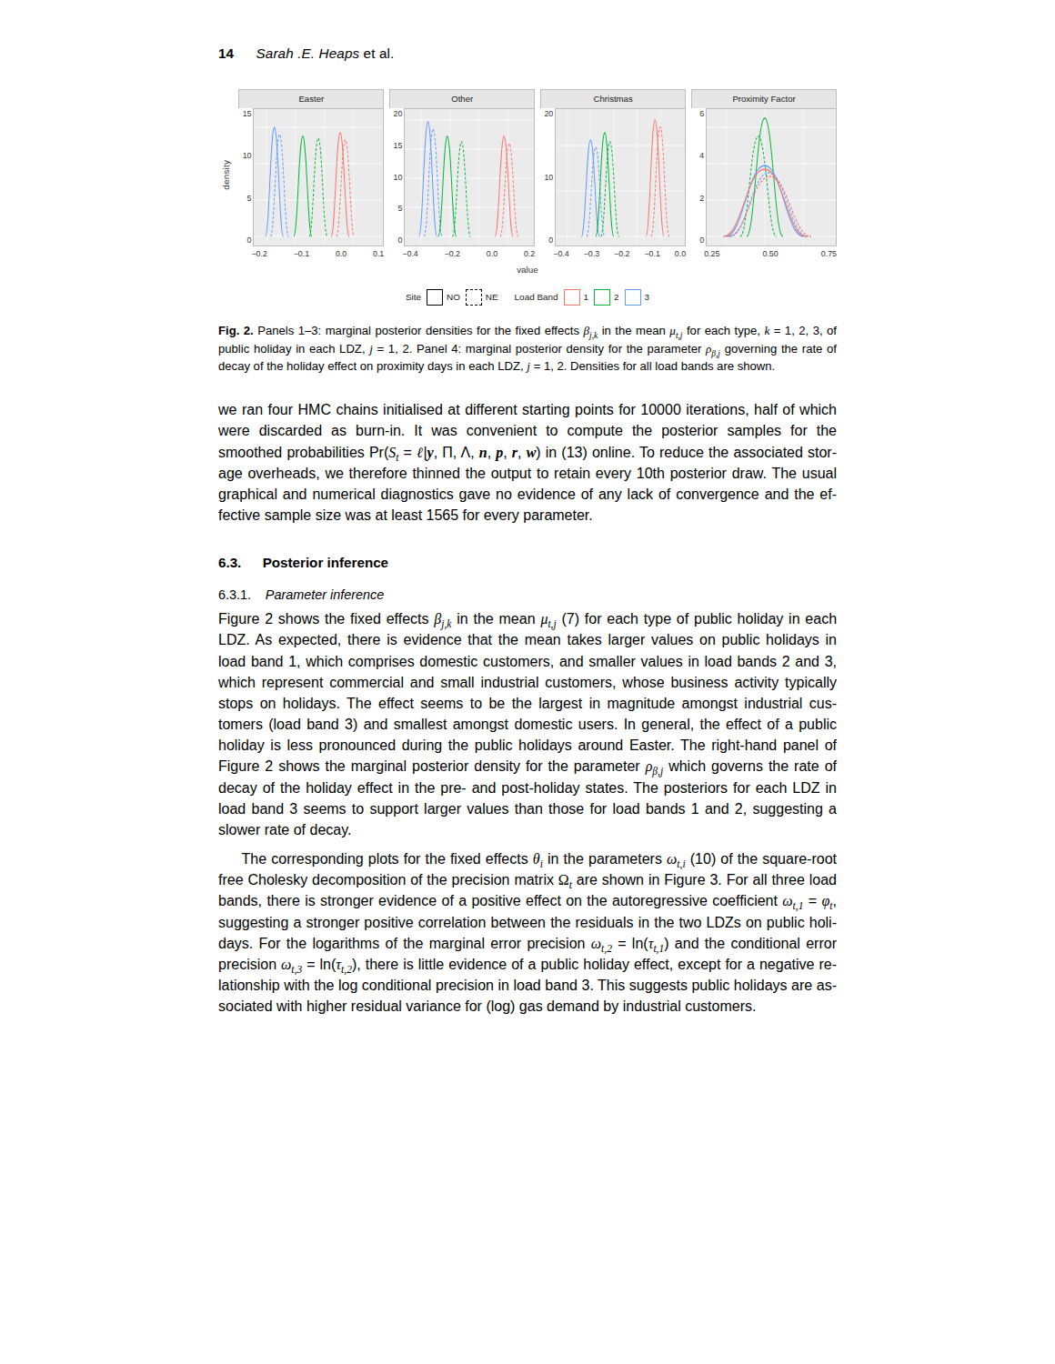14 Sarah .E. Heaps et al.
density
Easter
151050
−0.2−0.10.00.1
Other
20151050
−0.4−0.20.00.2
Christmas
20100
−0.4−0.3−0.2−0.10.0
Proximity Factor
6420
0.250.500.75
value
Site NO NE
Load Band 1 2 3
Fig. 2. Panels 1–3: marginal posterior densities for the fixed effects βj,k in the mean μt,j for each type, k = 1, 2, 3, of public holiday in each LDZ, j = 1, 2. Panel 4: marginal posterior density for the parameter ρβ,j governing the rate of decay of the holiday effect on proximity days in each LDZ, j = 1, 2. Densities for all load bands are shown.
we ran four HMC chains initialised at different starting points for 10000 iterations, half of which were discarded as burn-in. It was convenient to compute the posterior samples for the smoothed probabilities Pr(St = ℓ|y, Π, Λ, n, p, r, w) in (13) online. To reduce the associated storage overheads, we therefore thinned the output to retain every 10th posterior draw. The usual graphical and numerical diagnostics gave no evidence of any lack of convergence and the effective sample size was at least 1565 for every parameter.
6.3. Posterior inference
6.3.1. Parameter inference
Figure 2 shows the fixed effects βj,k in the mean μt,j (7) for each type of public holiday in each LDZ. As expected, there is evidence that the mean takes larger values on public holidays in load band 1, which comprises domestic customers, and smaller values in load bands 2 and 3, which represent commercial and small industrial customers, whose business activity typically stops on holidays. The effect seems to be the largest in magnitude amongst industrial customers (load band 3) and smallest amongst domestic users. In general, the effect of a public holiday is less pronounced during the public holidays around Easter. The right-hand panel of Figure 2 shows the marginal posterior density for the parameter ρβ,j which governs the rate of decay of the holiday effect in the pre- and post-holiday states. The posteriors for each LDZ in load band 3 seems to support larger values than those for load bands 1 and 2, suggesting a slower rate of decay.
The corresponding plots for the fixed effects θi in the parameters ωt,i (10) of the square-root free Cholesky decomposition of the precision matrix Ωt are shown in Figure 3. For all three load bands, there is stronger evidence of a positive effect on the autoregressive coefficient ωt,1 = φt, suggesting a stronger positive correlation between the residuals in the two LDZs on public holidays. For the logarithms of the marginal error precision ωt,2 = ln(τt,1) and the conditional error precision ωt,3 = ln(τt,2), there is little evidence of a public holiday effect, except for a negative relationship with the log conditional precision in load band 3. This suggests public holidays are associated with higher residual variance for (log) gas demand by industrial customers.